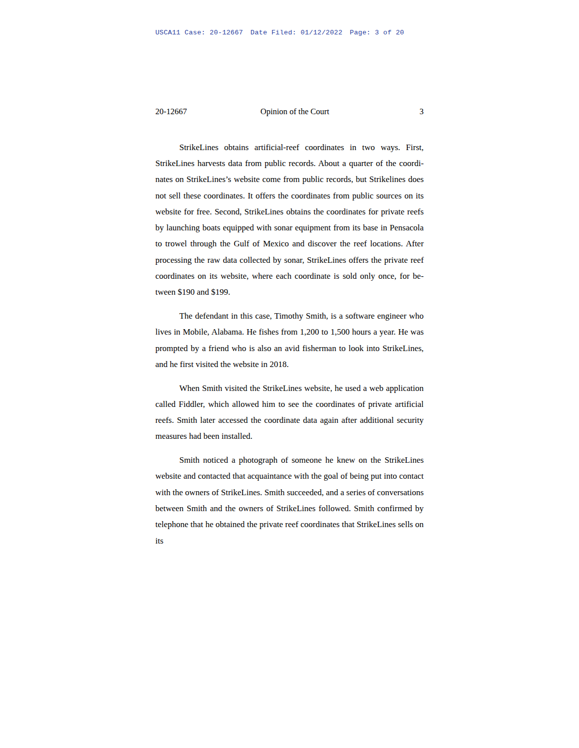USCA11 Case: 20-12667 Date Filed: 01/12/2022 Page: 3 of 20
20-12667 Opinion of the Court 3
StrikeLines obtains artificial-reef coordinates in two ways. First, StrikeLines harvests data from public records. About a quarter of the coordinates on StrikeLines’s website come from public records, but Strikelines does not sell these coordinates. It offers the coordinates from public sources on its website for free. Second, StrikeLines obtains the coordinates for private reefs by launching boats equipped with sonar equipment from its base in Pensacola to trowel through the Gulf of Mexico and discover the reef locations. After processing the raw data collected by sonar, StrikeLines offers the private reef coordinates on its website, where each coordinate is sold only once, for between $190 and $199.
The defendant in this case, Timothy Smith, is a software engineer who lives in Mobile, Alabama. He fishes from 1,200 to 1,500 hours a year. He was prompted by a friend who is also an avid fisherman to look into StrikeLines, and he first visited the website in 2018.
When Smith visited the StrikeLines website, he used a web application called Fiddler, which allowed him to see the coordinates of private artificial reefs. Smith later accessed the coordinate data again after additional security measures had been installed.
Smith noticed a photograph of someone he knew on the StrikeLines website and contacted that acquaintance with the goal of being put into contact with the owners of StrikeLines. Smith succeeded, and a series of conversations between Smith and the owners of StrikeLines followed. Smith confirmed by telephone that he obtained the private reef coordinates that StrikeLines sells on its